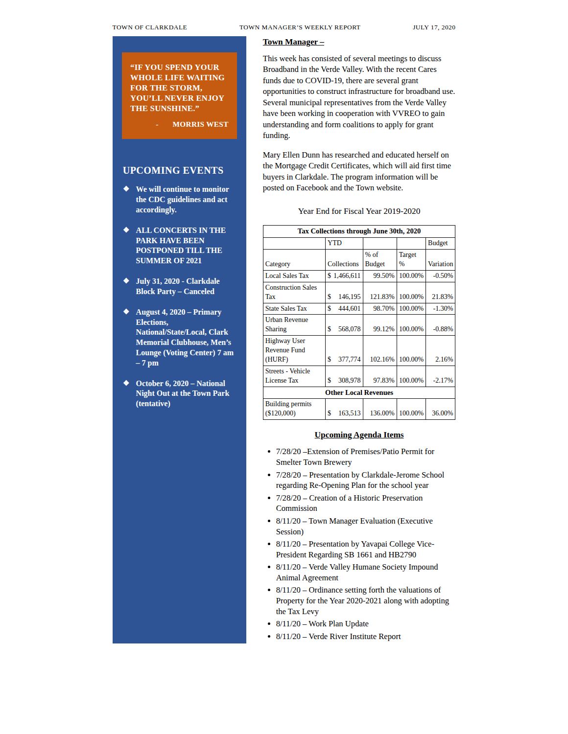TOWN OF CLARKDALE TOWN MANAGER’S WEEKLY REPORT JULY 17, 2020
“IF YOU SPEND YOUR WHOLE LIFE WAITING FOR THE STORM, YOU’LL NEVER ENJOY THE SUNSHINE.” -MORRIS WEST
UPCOMING EVENTS
We will continue to monitor the CDC guidelines and act accordingly.
ALL CONCERTS IN THE PARK HAVE BEEN POSTPONED TILL THE SUMMER OF 2021
July 31, 2020 - Clarkdale Block Party – Canceled
August 4, 2020 – Primary Elections, National/State/Local, Clark Memorial Clubhouse, Men’s Lounge (Voting Center) 7 am – 7 pm
October 6, 2020 – National Night Out at the Town Park (tentative)
Town Manager –
This week has consisted of several meetings to discuss Broadband in the Verde Valley. With the recent Cares funds due to COVID-19, there are several grant opportunities to construct infrastructure for broadband use. Several municipal representatives from the Verde Valley have been working in cooperation with VVREO to gain understanding and form coalitions to apply for grant funding.
Mary Ellen Dunn has researched and educated herself on the Mortgage Credit Certificates, which will aid first time buyers in Clarkdale. The program information will be posted on Facebook and the Town website.
Year End for Fiscal Year 2019-2020
| Tax Collections through June 30th, 2020 |
| | YTD | | | Budget |
| Category | Collections | % of Budget | Target % | Variation |
| Local Sales Tax | $ | 1,466,611 | 99.50% | 100.00% | -0.50% |
| Construction Sales Tax | $ | 146,195 | 121.83% | 100.00% | 21.83% |
| State Sales Tax | $ | 444,601 | 98.70% | 100.00% | -1.30% |
| Urban Revenue Sharing | $ | 568,078 | 99.12% | 100.00% | -0.88% |
| Highway User Revenue Fund (HURF) | $ | 377,774 | 102.16% | 100.00% | 2.16% |
| Streets - Vehicle License Tax | $ | 308,978 | 97.83% | 100.00% | -2.17% |
| Other Local Revenues |
| Building permits ($120,000) | $ | 163,513 | 136.00% | 100.00% | 36.00% |
Upcoming Agenda Items
7/28/20 –Extension of Premises/Patio Permit for Smelter Town Brewery
7/28/20 – Presentation by Clarkdale-Jerome School regarding Re-Opening Plan for the school year
7/28/20 – Creation of a Historic Preservation Commission
8/11/20 – Town Manager Evaluation (Executive Session)
8/11/20 – Presentation by Yavapai College Vice-President Regarding SB 1661 and HB2790
8/11/20 – Verde Valley Humane Society Impound Animal Agreement
8/11/20 – Ordinance setting forth the valuations of Property for the Year 2020-2021 along with adopting the Tax Levy
8/11/20 – Work Plan Update
8/11/20 – Verde River Institute Report